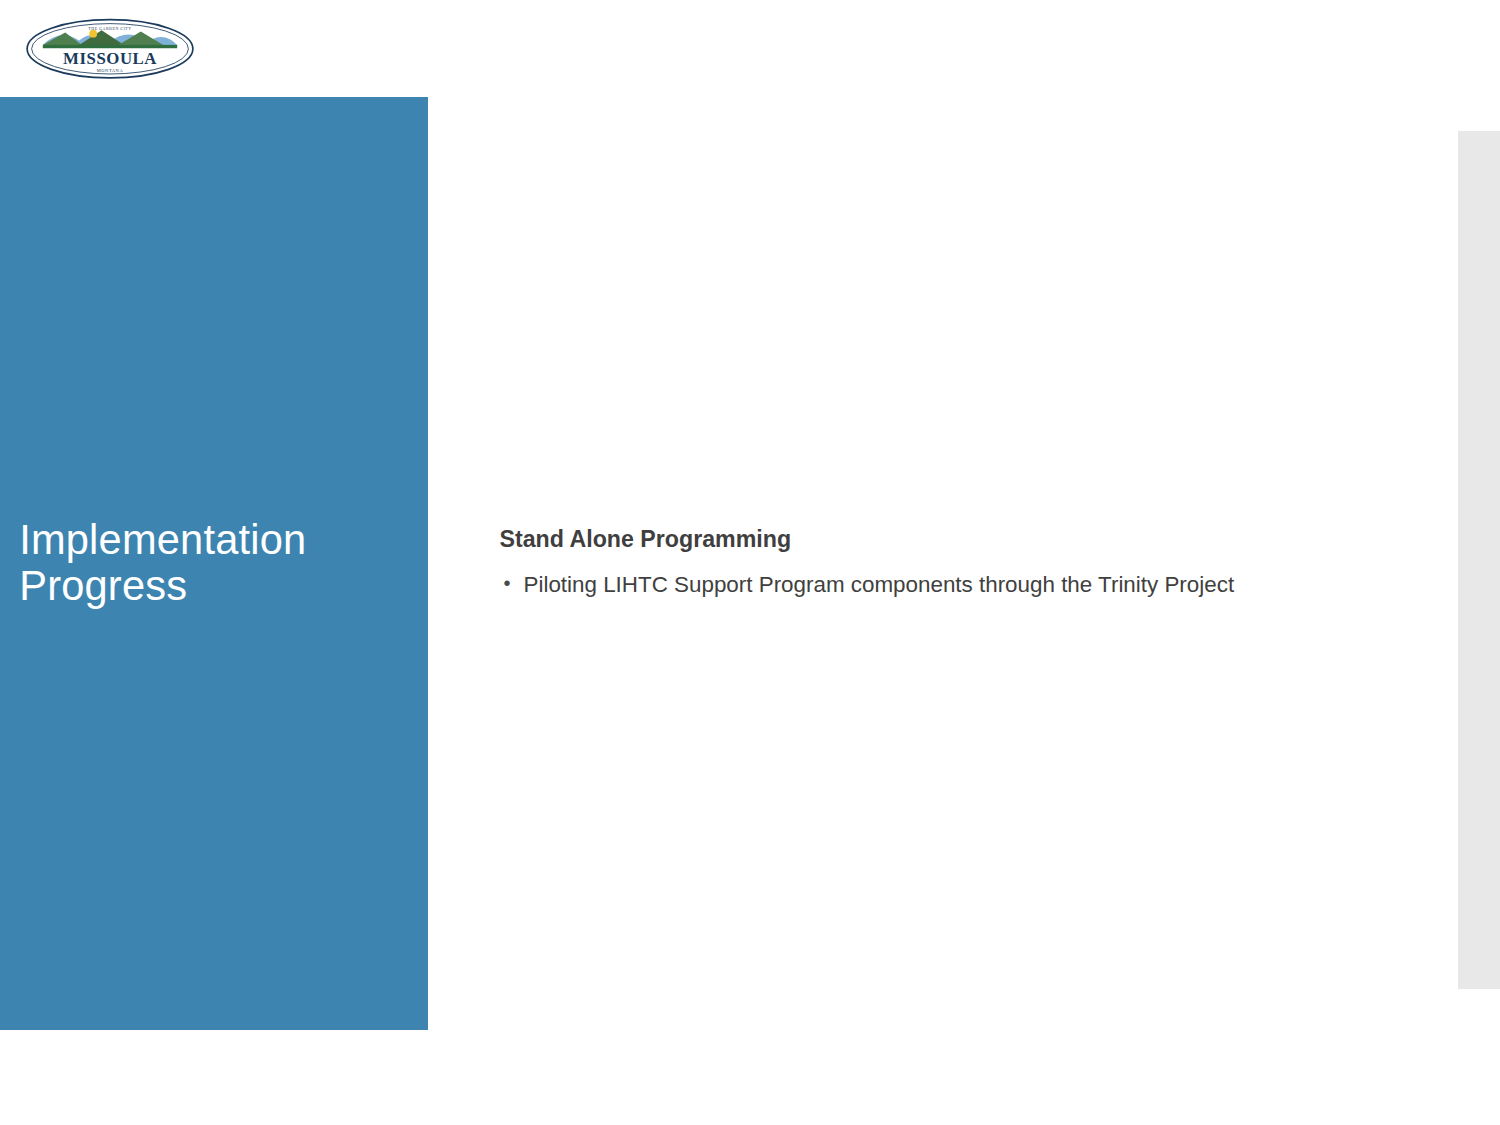MISSOULA MONTANA THE GARDEN CITY
Implementation
Progress
Stand Alone Programming
Piloting LIHTC Support Program components through the Trinity Project